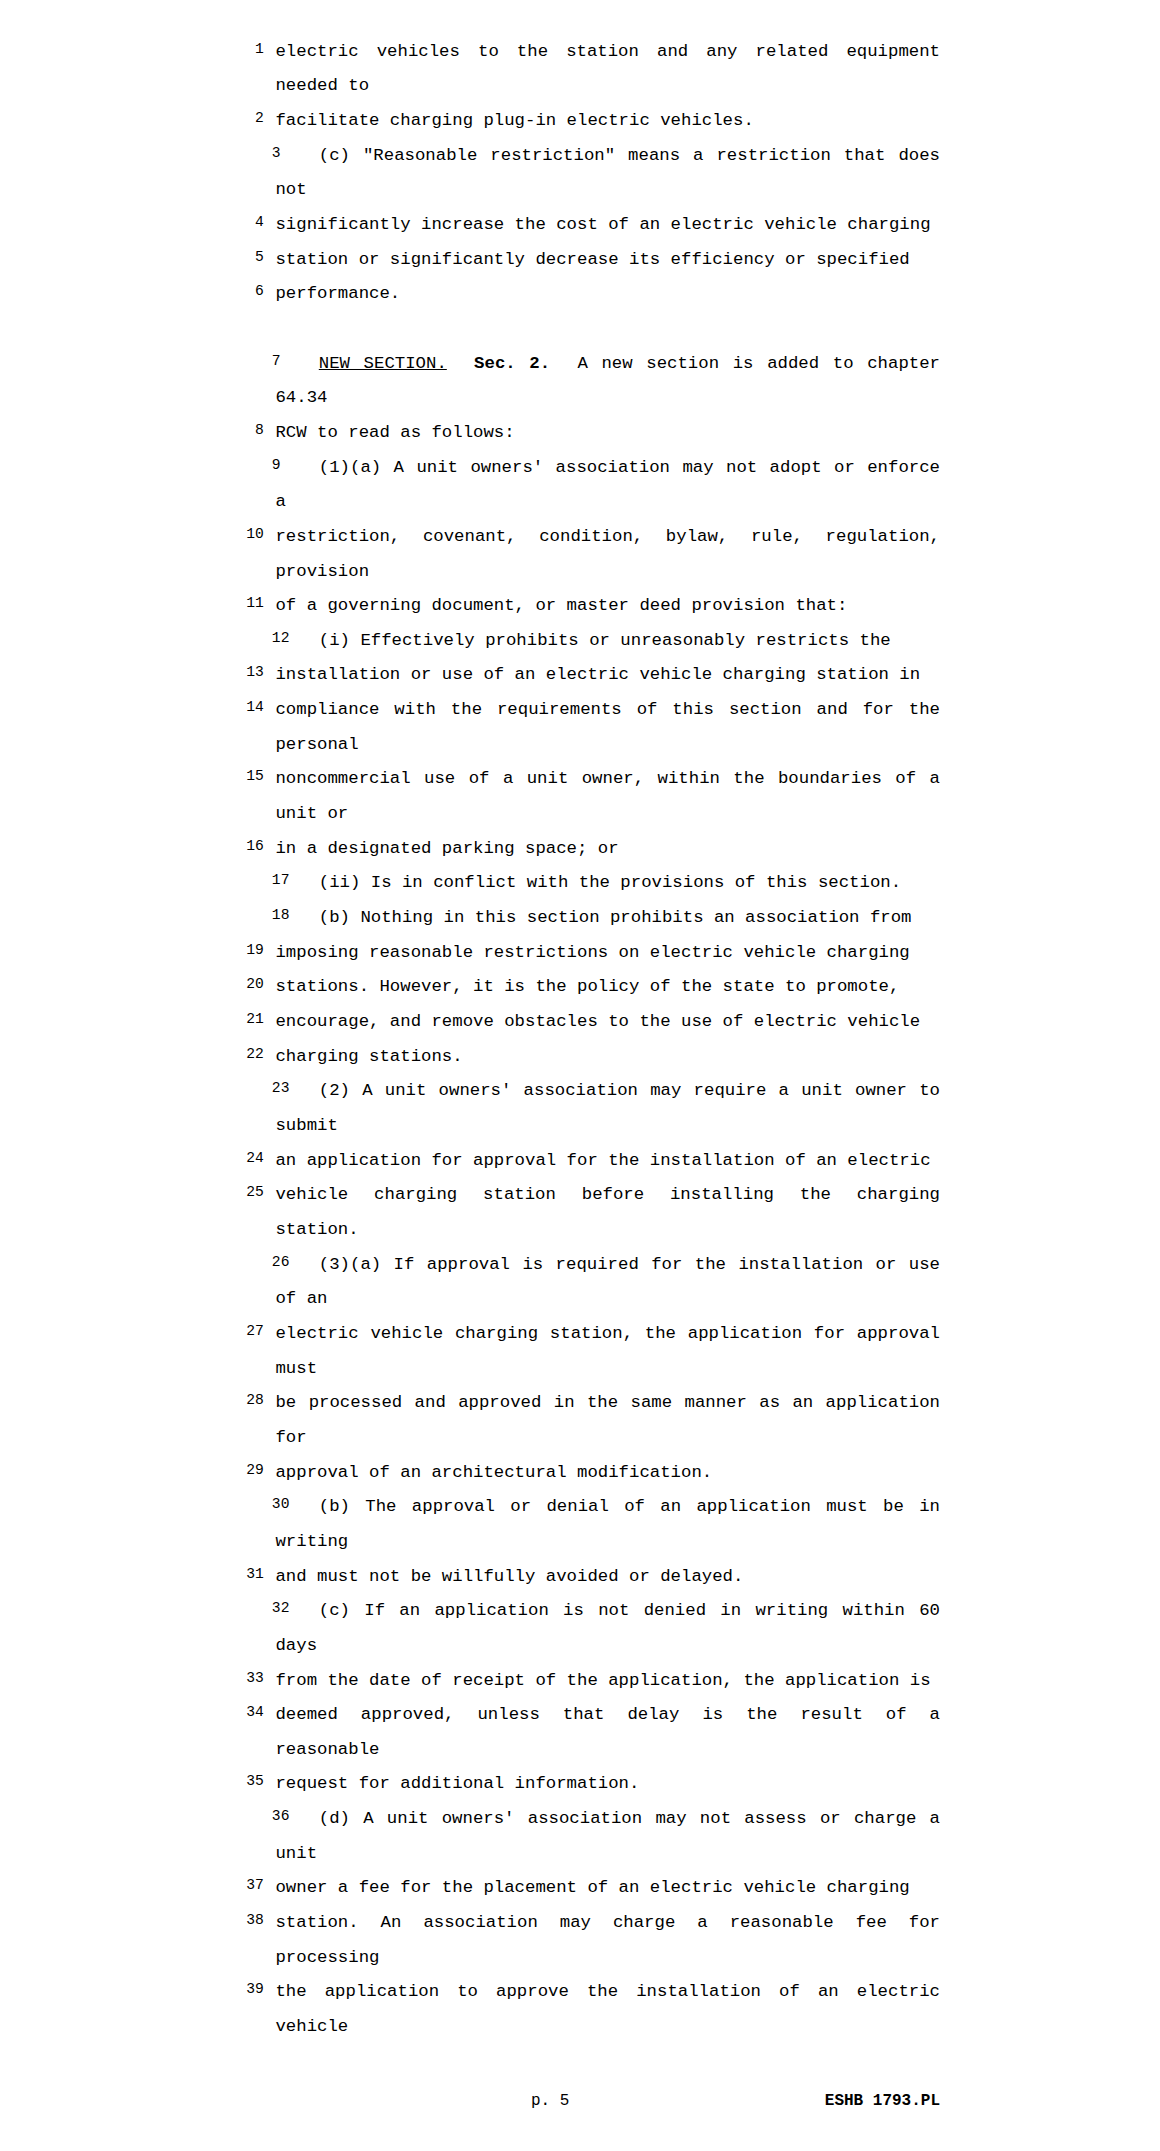1electric vehicles to the station and any related equipment needed to
2facilitate charging plug-in electric vehicles.
3(c) "Reasonable restriction" means a restriction that does not
4significantly increase the cost of an electric vehicle charging
5station or significantly decrease its efficiency or specified
6performance.
7 NEW SECTION. Sec. 2. A new section is added to chapter 64.34
8 RCW to read as follows:
9(1)(a) A unit owners' association may not adopt or enforce a
10restriction, covenant, condition, bylaw, rule, regulation, provision
11of a governing document, or master deed provision that:
12(i) Effectively prohibits or unreasonably restricts the
13installation or use of an electric vehicle charging station in
14compliance with the requirements of this section and for the personal
15noncommercial use of a unit owner, within the boundaries of a unit or
16in a designated parking space; or
17(ii) Is in conflict with the provisions of this section.
18(b) Nothing in this section prohibits an association from
19imposing reasonable restrictions on electric vehicle charging
20stations. However, it is the policy of the state to promote,
21encourage, and remove obstacles to the use of electric vehicle
22charging stations.
23(2) A unit owners' association may require a unit owner to submit
24an application for approval for the installation of an electric
25vehicle charging station before installing the charging station.
26(3)(a) If approval is required for the installation or use of an
27electric vehicle charging station, the application for approval must
28be processed and approved in the same manner as an application for
29approval of an architectural modification.
30(b) The approval or denial of an application must be in writing
31and must not be willfully avoided or delayed.
32(c) If an application is not denied in writing within 60 days
33from the date of receipt of the application, the application is
34deemed approved, unless that delay is the result of a reasonable
35request for additional information.
36(d) A unit owners' association may not assess or charge a unit
37owner a fee for the placement of an electric vehicle charging
38station. An association may charge a reasonable fee for processing
39the application to approve the installation of an electric vehicle
p. 5 ESHB 1793.PL